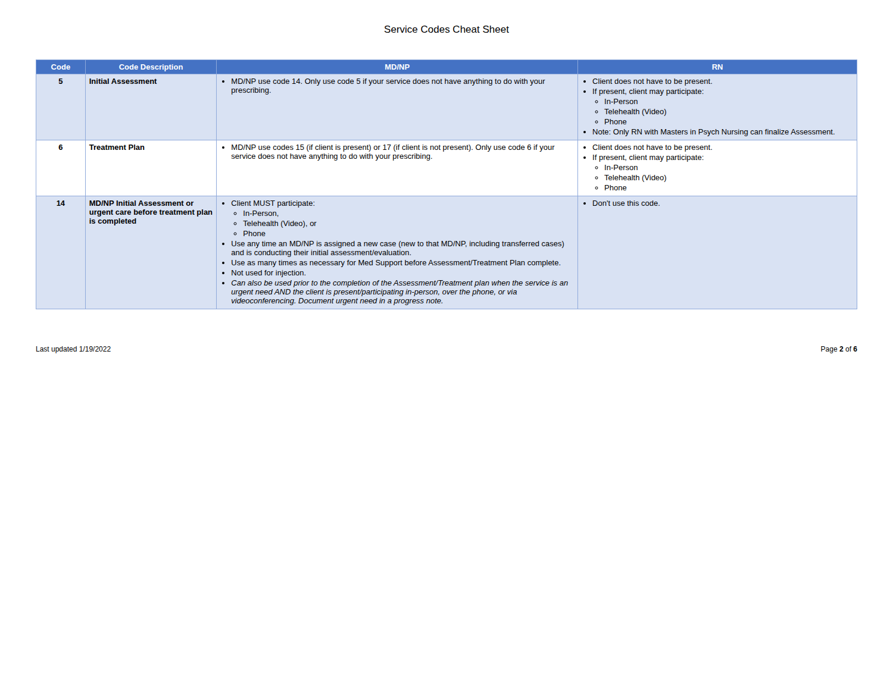Service Codes Cheat Sheet
| Code | Code Description | MD/NP | RN |
| --- | --- | --- | --- |
| 5 | Initial Assessment | MD/NP use code 14. Only use code 5 if your service does not have anything to do with your prescribing. | Client does not have to be present. If present, client may participate: In-Person Telehealth (Video) Phone Note: Only RN with Masters in Psych Nursing can finalize Assessment. |
| 6 | Treatment Plan | MD/NP use codes 15 (if client is present) or 17 (if client is not present). Only use code 6 if your service does not have anything to do with your prescribing. | Client does not have to be present. If present, client may participate: In-Person Telehealth (Video) Phone |
| 14 | MD/NP Initial Assessment or urgent care before treatment plan is completed | Client MUST participate: In-Person, Telehealth (Video), or Phone Use any time an MD/NP is assigned a new case (new to that MD/NP, including transferred cases) and is conducting their initial assessment/evaluation. Use as many times as necessary for Med Support before Assessment/Treatment Plan complete. Not used for injection. Can also be used prior to the completion of the Assessment/Treatment plan when the service is an urgent need AND the client is present/participating in-person, over the phone, or via videoconferencing. Document urgent need in a progress note. | Don't use this code. |
Last updated 1/19/2022 Page 2 of 6